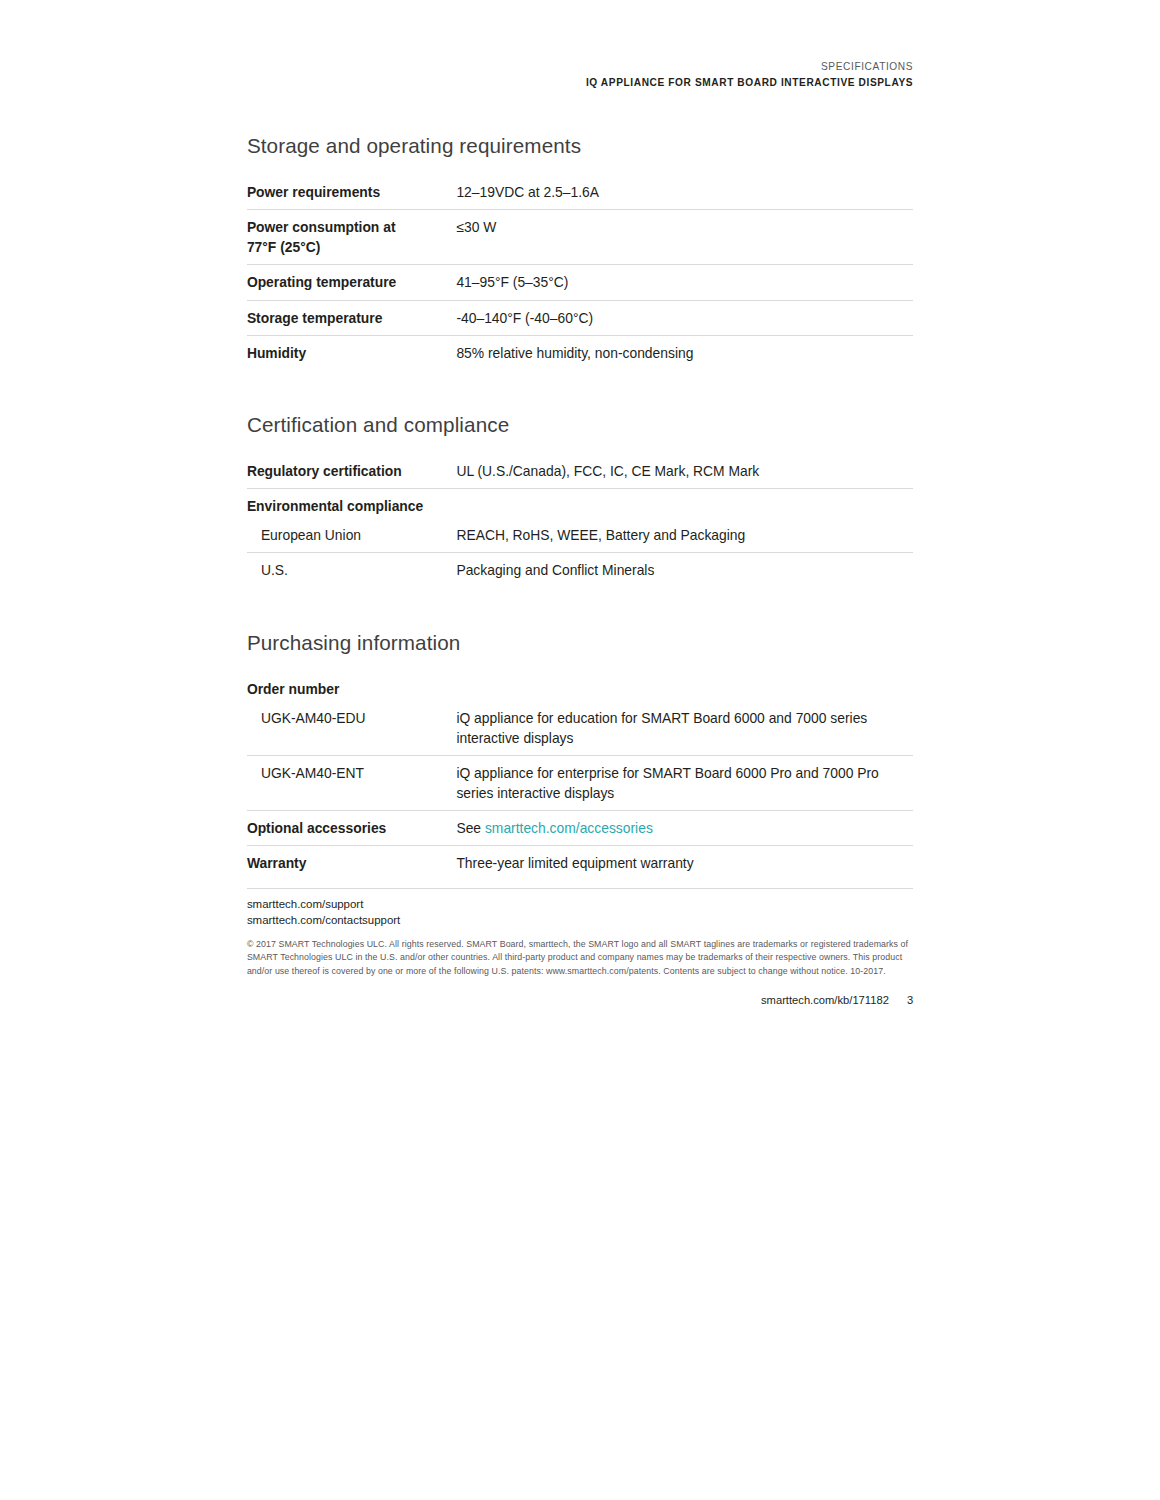Specifications
iQ appliance for SMART Board interactive displays
Storage and operating requirements
| Power requirements | 12–19VDC at 2.5–1.6A |
| Power consumption at 77°F (25°C) | ≤30 W |
| Operating temperature | 41–95°F (5–35°C) |
| Storage temperature | -40–140°F (-40–60°C) |
| Humidity | 85% relative humidity, non-condensing |
Certification and compliance
| Regulatory certification | UL (U.S./Canada), FCC, IC, CE Mark, RCM Mark |
| Environmental compliance |
| European Union | REACH, RoHS, WEEE, Battery and Packaging |
| U.S. | Packaging and Conflict Minerals |
Purchasing information
| Order number |
| UGK-AM40-EDU | iQ appliance for education for SMART Board 6000 and 7000 series interactive displays |
| UGK-AM40-ENT | iQ appliance for enterprise for SMART Board 6000 Pro and 7000 Pro series interactive displays |
| Optional accessories | See smarttech.com/accessories |
| Warranty | Three-year limited equipment warranty |
smarttech.com/support
smarttech.com/contactsupport
© 2017 SMART Technologies ULC. All rights reserved. SMART Board, smarttech, the SMART logo and all SMART taglines are trademarks or registered trademarks of SMART Technologies ULC in the U.S. and/or other countries. All third-party product and company names may be trademarks of their respective owners. This product and/or use thereof is covered by one or more of the following U.S. patents: www.smarttech.com/patents. Contents are subject to change without notice. 10-2017.
smarttech.com/kb/1711823